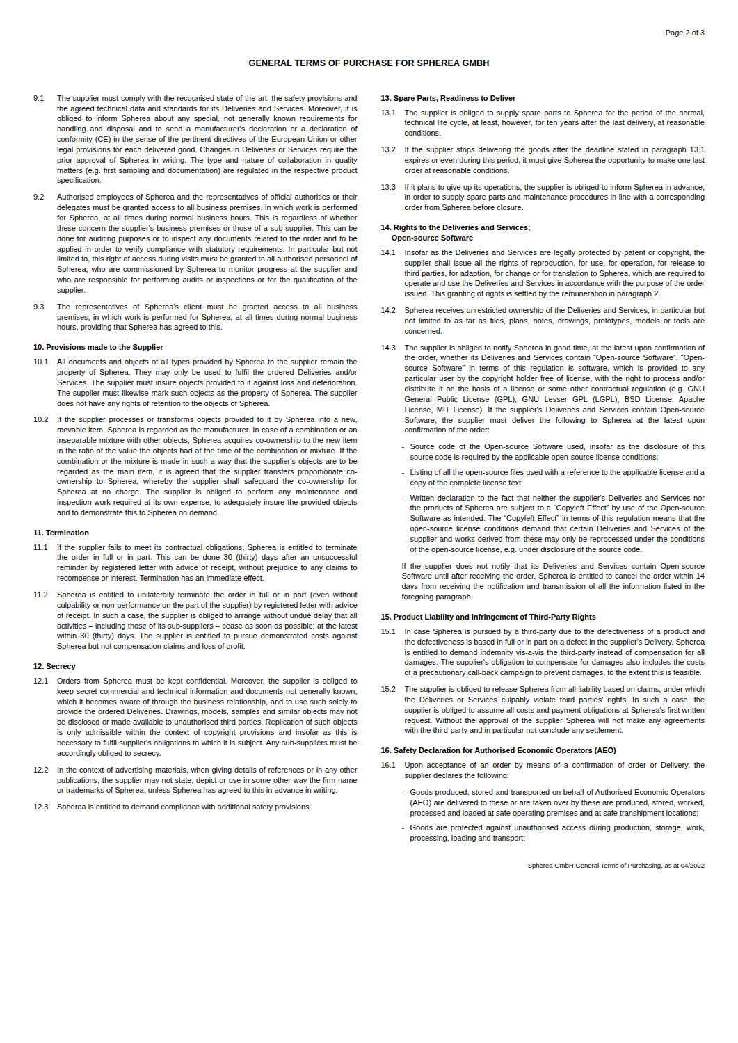Page 2 of 3
General Terms of Purchase for Spherea GmbH
9.1
The supplier must comply with the recognised state-of-the-art, the safety provisions and the agreed technical data and standards for its Deliveries and Services. Moreover, it is obliged to inform Spherea about any special, not generally known requirements for handling and disposal and to send a manufacturer's declaration or a declaration of conformity (CE) in the sense of the pertinent directives of the European Union or other legal provisions for each delivered good. Changes in Deliveries or Services require the prior approval of Spherea in writing. The type and nature of collaboration in quality matters (e.g. first sampling and documentation) are regulated in the respective product specification.
9.2
Authorised employees of Spherea and the representatives of official authorities or their delegates must be granted access to all business premises, in which work is performed for Spherea, at all times during normal business hours. This is regardless of whether these concern the supplier's business premises or those of a sub-supplier. This can be done for auditing purposes or to inspect any documents related to the order and to be applied in order to verify compliance with statutory requirements. In particular but not limited to, this right of access during visits must be granted to all authorised personnel of Spherea, who are commissioned by Spherea to monitor progress at the supplier and who are responsible for performing audits or inspections or for the qualification of the supplier.
9.3
The representatives of Spherea's client must be granted access to all business premises, in which work is performed for Spherea, at all times during normal business hours, providing that Spherea has agreed to this.
10. Provisions made to the Supplier
10.1
All documents and objects of all types provided by Spherea to the supplier remain the property of Spherea. They may only be used to fulfil the ordered Deliveries and/or Services. The supplier must insure objects provided to it against loss and deterioration. The supplier must likewise mark such objects as the property of Spherea. The supplier does not have any rights of retention to the objects of Spherea.
10.2
If the supplier processes or transforms objects provided to it by Spherea into a new, movable item, Spherea is regarded as the manufacturer. In case of a combination or an inseparable mixture with other objects, Spherea acquires co-ownership to the new item in the ratio of the value the objects had at the time of the combination or mixture. If the combination or the mixture is made in such a way that the supplier's objects are to be regarded as the main item, it is agreed that the supplier transfers proportionate co-ownership to Spherea, whereby the supplier shall safeguard the co-ownership for Spherea at no charge. The supplier is obliged to perform any maintenance and inspection work required at its own expense, to adequately insure the provided objects and to demonstrate this to Spherea on demand.
11. Termination
11.1
If the supplier fails to meet its contractual obligations, Spherea is entitled to terminate the order in full or in part. This can be done 30 (thirty) days after an unsuccessful reminder by registered letter with advice of receipt, without prejudice to any claims to recompense or interest. Termination has an immediate effect.
11.2
Spherea is entitled to unilaterally terminate the order in full or in part (even without culpability or non-performance on the part of the supplier) by registered letter with advice of receipt. In such a case, the supplier is obliged to arrange without undue delay that all activities – including those of its sub-suppliers – cease as soon as possible; at the latest within 30 (thirty) days. The supplier is entitled to pursue demonstrated costs against Spherea but not compensation claims and loss of profit.
12. Secrecy
12.1
Orders from Spherea must be kept confidential. Moreover, the supplier is obliged to keep secret commercial and technical information and documents not generally known, which it becomes aware of through the business relationship, and to use such solely to provide the ordered Deliveries. Drawings, models, samples and similar objects may not be disclosed or made available to unauthorised third parties. Replication of such objects is only admissible within the context of copyright provisions and insofar as this is necessary to fulfil supplier's obligations to which it is subject. Any sub-suppliers must be accordingly obliged to secrecy.
12.2
In the context of advertising materials, when giving details of references or in any other publications, the supplier may not state, depict or use in some other way the firm name or trademarks of Spherea, unless Spherea has agreed to this in advance in writing.
12.3
Spherea is entitled to demand compliance with additional safety provisions.
13. Spare Parts, Readiness to Deliver
13.1
The supplier is obliged to supply spare parts to Spherea for the period of the normal, technical life cycle, at least, however, for ten years after the last delivery, at reasonable conditions.
13.2
If the supplier stops delivering the goods after the deadline stated in paragraph 13.1 expires or even during this period, it must give Spherea the opportunity to make one last order at reasonable conditions.
13.3
If it plans to give up its operations, the supplier is obliged to inform Spherea in advance, in order to supply spare parts and maintenance procedures in line with a corresponding order from Spherea before closure.
14. Rights to the Deliveries and Services;
Open-source Software
14.1
Insofar as the Deliveries and Services are legally protected by patent or copyright, the supplier shall issue all the rights of reproduction, for use, for operation, for release to third parties, for adaption, for change or for translation to Spherea, which are required to operate and use the Deliveries and Services in accordance with the purpose of the order issued. This granting of rights is settled by the remuneration in paragraph 2.
14.2
Spherea receives unrestricted ownership of the Deliveries and Services, in particular but not limited to as far as files, plans, notes, drawings, prototypes, models or tools are concerned.
14.3
The supplier is obliged to notify Spherea in good time, at the latest upon confirmation of the order, whether its Deliveries and Services contain “Open-source Software”. “Open-source Software” in terms of this regulation is software, which is provided to any particular user by the copyright holder free of license, with the right to process and/or distribute it on the basis of a license or some other contractual regulation (e.g. GNU General Public License (GPL), GNU Lesser GPL (LGPL), BSD License, Apache License, MIT License). If the supplier's Deliveries and Services contain Open-source Software, the supplier must deliver the following to Spherea at the latest upon confirmation of the order:
Source code of the Open-source Software used, insofar as the disclosure of this source code is required by the applicable open-source license conditions;
Listing of all the open-source files used with a reference to the applicable license and a copy of the complete license text;
Written declaration to the fact that neither the supplier's Deliveries and Services nor the products of Spherea are subject to a “Copyleft Effect” by use of the Open-source Software as intended. The “Copyleft Effect” in terms of this regulation means that the open-source license conditions demand that certain Deliveries and Services of the supplier and works derived from these may only be reprocessed under the conditions of the open-source license, e.g. under disclosure of the source code.
If the supplier does not notify that its Deliveries and Services contain Open-source Software until after receiving the order, Spherea is entitled to cancel the order within 14 days from receiving the notification and transmission of all the information listed in the foregoing paragraph.
15. Product Liability and Infringement of Third-Party Rights
15.1
In case Spherea is pursued by a third-party due to the defectiveness of a product and the defectiveness is based in full or in part on a defect in the supplier's Delivery, Spherea is entitled to demand indemnity vis-a-vis the third-party instead of compensation for all damages. The supplier's obligation to compensate for damages also includes the costs of a precautionary call-back campaign to prevent damages, to the extent this is feasible.
15.2
The supplier is obliged to release Spherea from all liability based on claims, under which the Deliveries or Services culpably violate third parties' rights. In such a case, the supplier is obliged to assume all costs and payment obligations at Spherea's first written request. Without the approval of the supplier Spherea will not make any agreements with the third-party and in particular not conclude any settlement.
16. Safety Declaration for Authorised Economic Operators (AEO)
16.1
Upon acceptance of an order by means of a confirmation of order or Delivery, the supplier declares the following:
Goods produced, stored and transported on behalf of Authorised Economic Operators (AEO) are delivered to these or are taken over by these are produced, stored, worked, processed and loaded at safe operating premises and at safe transhipment locations;
Goods are protected against unauthorised access during production, storage, work, processing, loading and transport;
Spherea GmbH General Terms of Purchasing, as at 04/2022